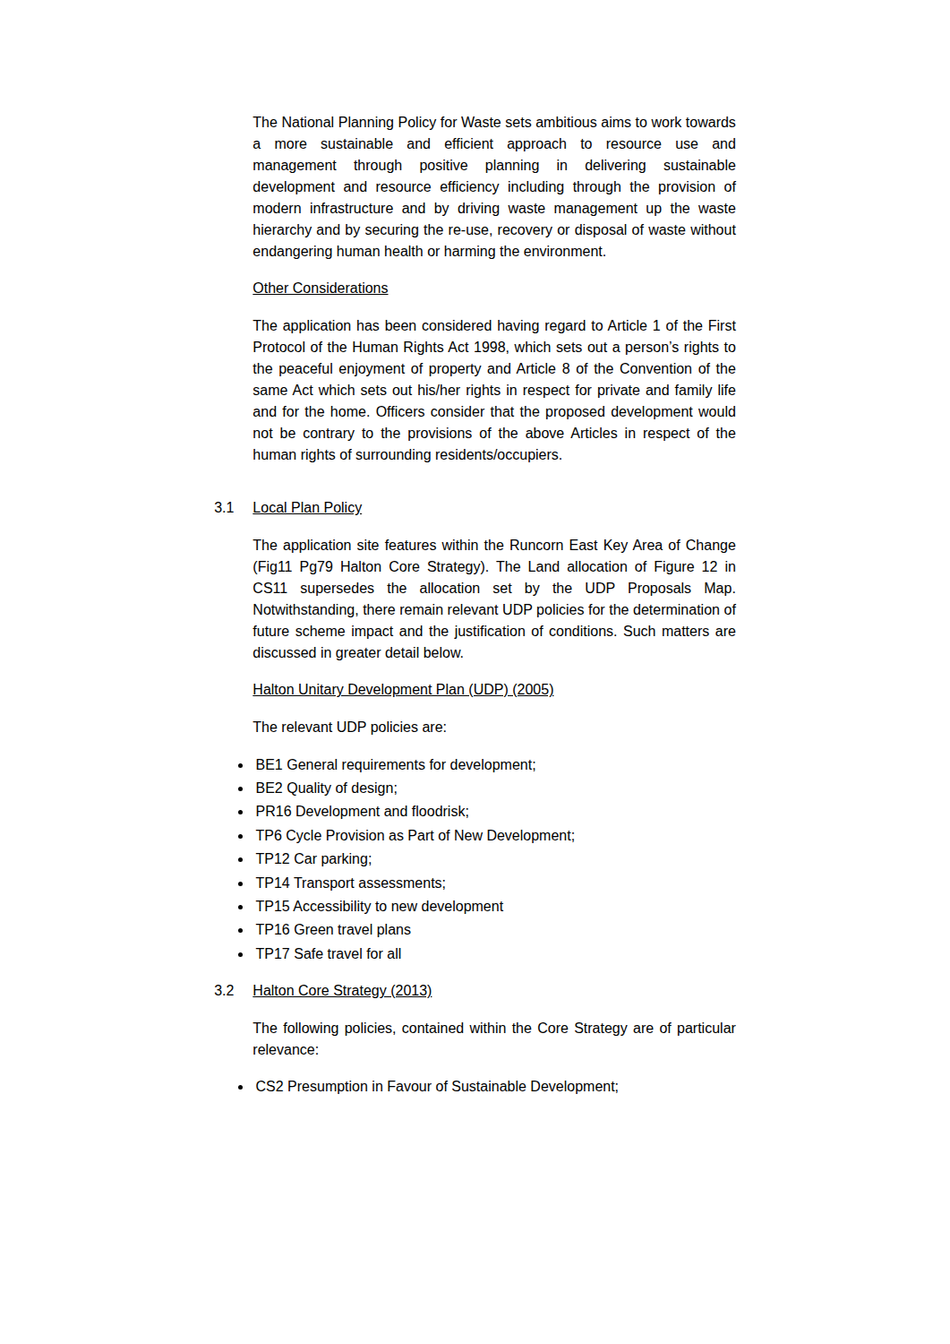The National Planning Policy for Waste sets ambitious aims to work towards a more sustainable and efficient approach to resource use and management through positive planning in delivering sustainable development and resource efficiency including through the provision of modern infrastructure and by driving waste management up the waste hierarchy and by securing the re-use, recovery or disposal of waste without endangering human health or harming the environment.
Other Considerations
The application has been considered having regard to Article 1 of the First Protocol of the Human Rights Act 1998, which sets out a person’s rights to the peaceful enjoyment of property and Article 8 of the Convention of the same Act which sets out his/her rights in respect for private and family life and for the home. Officers consider that the proposed development would not be contrary to the provisions of the above Articles in respect of the human rights of surrounding residents/occupiers.
3.1 Local Plan Policy
The application site features within the Runcorn East Key Area of Change (Fig11 Pg79 Halton Core Strategy). The Land allocation of Figure 12 in CS11 supersedes the allocation set by the UDP Proposals Map. Notwithstanding, there remain relevant UDP policies for the determination of future scheme impact and the justification of conditions. Such matters are discussed in greater detail below.
Halton Unitary Development Plan (UDP) (2005)
The relevant UDP policies are:
BE1 General requirements for development;
BE2 Quality of design;
PR16 Development and floodrisk;
TP6 Cycle Provision as Part of New Development;
TP12 Car parking;
TP14 Transport assessments;
TP15 Accessibility to new development
TP16 Green travel plans
TP17 Safe travel for all
3.2 Halton Core Strategy (2013)
The following policies, contained within the Core Strategy are of particular relevance:
CS2 Presumption in Favour of Sustainable Development;